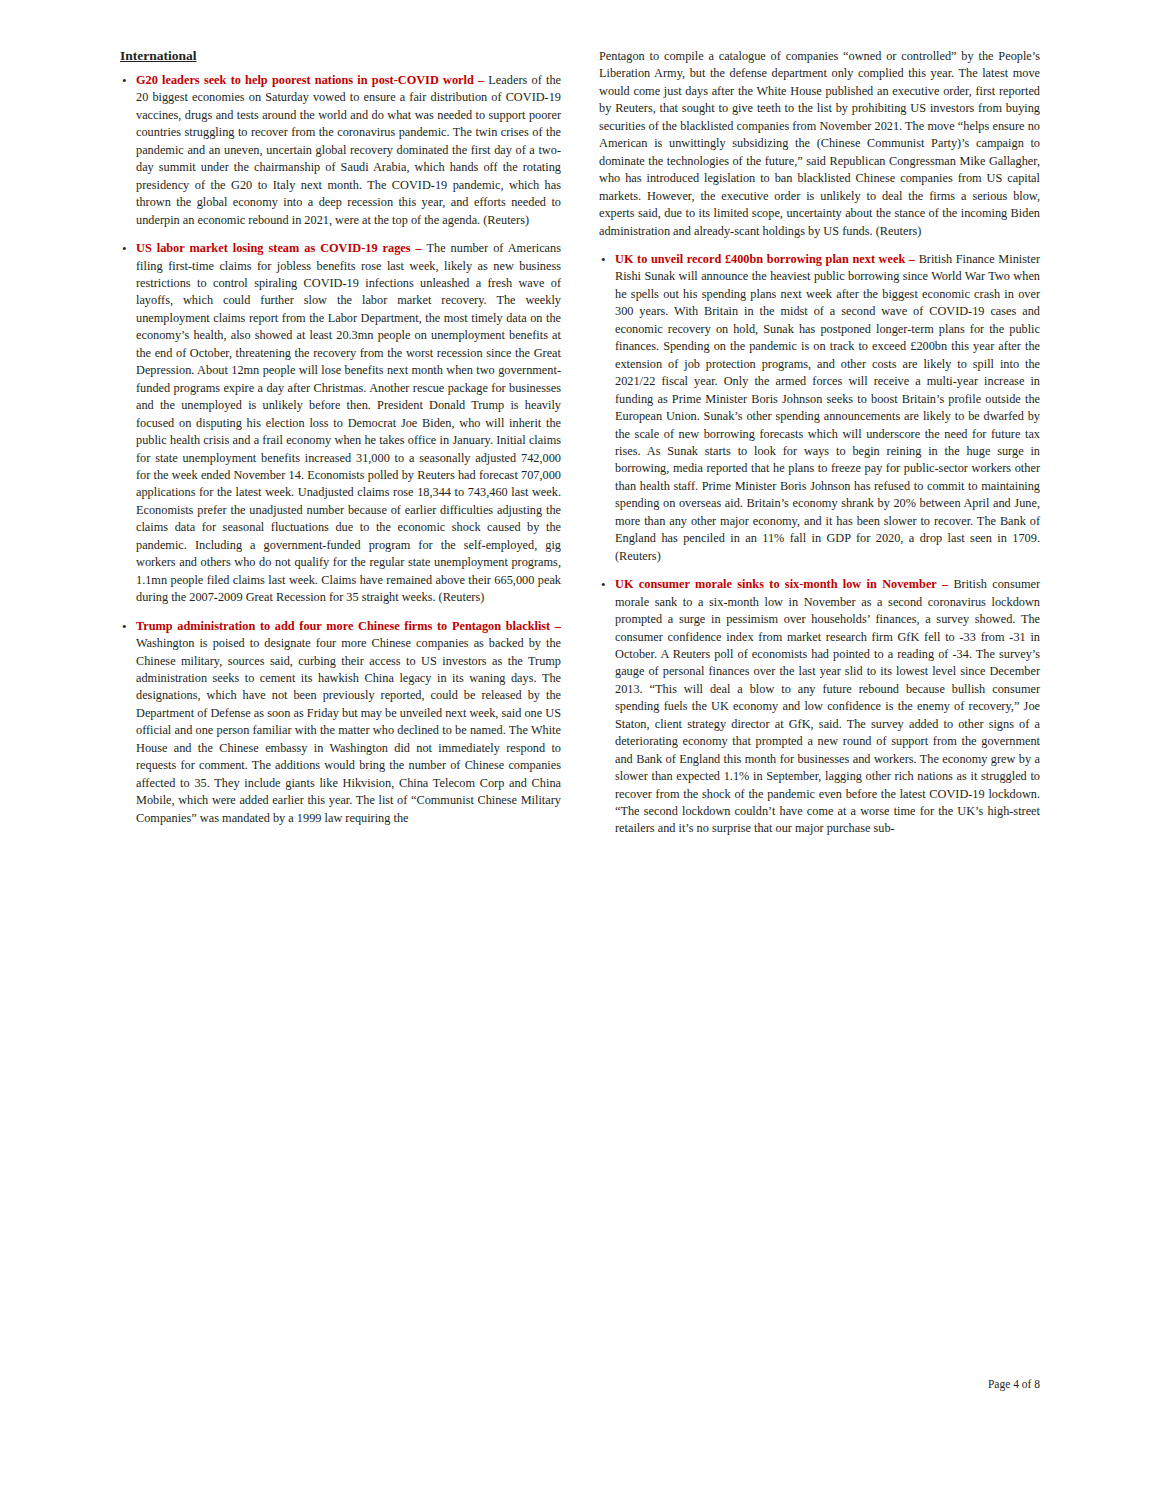International
G20 leaders seek to help poorest nations in post-COVID world – Leaders of the 20 biggest economies on Saturday vowed to ensure a fair distribution of COVID-19 vaccines, drugs and tests around the world and do what was needed to support poorer countries struggling to recover from the coronavirus pandemic. The twin crises of the pandemic and an uneven, uncertain global recovery dominated the first day of a two-day summit under the chairmanship of Saudi Arabia, which hands off the rotating presidency of the G20 to Italy next month. The COVID-19 pandemic, which has thrown the global economy into a deep recession this year, and efforts needed to underpin an economic rebound in 2021, were at the top of the agenda. (Reuters)
US labor market losing steam as COVID-19 rages – The number of Americans filing first-time claims for jobless benefits rose last week, likely as new business restrictions to control spiraling COVID-19 infections unleashed a fresh wave of layoffs, which could further slow the labor market recovery. The weekly unemployment claims report from the Labor Department, the most timely data on the economy’s health, also showed at least 20.3mn people on unemployment benefits at the end of October, threatening the recovery from the worst recession since the Great Depression. About 12mn people will lose benefits next month when two government-funded programs expire a day after Christmas. Another rescue package for businesses and the unemployed is unlikely before then. President Donald Trump is heavily focused on disputing his election loss to Democrat Joe Biden, who will inherit the public health crisis and a frail economy when he takes office in January. Initial claims for state unemployment benefits increased 31,000 to a seasonally adjusted 742,000 for the week ended November 14. Economists polled by Reuters had forecast 707,000 applications for the latest week. Unadjusted claims rose 18,344 to 743,460 last week. Economists prefer the unadjusted number because of earlier difficulties adjusting the claims data for seasonal fluctuations due to the economic shock caused by the pandemic. Including a government-funded program for the self-employed, gig workers and others who do not qualify for the regular state unemployment programs, 1.1mn people filed claims last week. Claims have remained above their 665,000 peak during the 2007-2009 Great Recession for 35 straight weeks. (Reuters)
Trump administration to add four more Chinese firms to Pentagon blacklist – Washington is poised to designate four more Chinese companies as backed by the Chinese military, sources said, curbing their access to US investors as the Trump administration seeks to cement its hawkish China legacy in its waning days. The designations, which have not been previously reported, could be released by the Department of Defense as soon as Friday but may be unveiled next week, said one US official and one person familiar with the matter who declined to be named. The White House and the Chinese embassy in Washington did not immediately respond to requests for comment. The additions would bring the number of Chinese companies affected to 35. They include giants like Hikvision, China Telecom Corp and China Mobile, which were added earlier this year. The list of “Communist Chinese Military Companies” was mandated by a 1999 law requiring the
Pentagon to compile a catalogue of companies “owned or controlled” by the People’s Liberation Army, but the defense department only complied this year. The latest move would come just days after the White House published an executive order, first reported by Reuters, that sought to give teeth to the list by prohibiting US investors from buying securities of the blacklisted companies from November 2021. The move “helps ensure no American is unwittingly subsidizing the (Chinese Communist Party)’s campaign to dominate the technologies of the future,” said Republican Congressman Mike Gallagher, who has introduced legislation to ban blacklisted Chinese companies from US capital markets. However, the executive order is unlikely to deal the firms a serious blow, experts said, due to its limited scope, uncertainty about the stance of the incoming Biden administration and already-scant holdings by US funds. (Reuters)
UK to unveil record £400bn borrowing plan next week – British Finance Minister Rishi Sunak will announce the heaviest public borrowing since World War Two when he spells out his spending plans next week after the biggest economic crash in over 300 years. With Britain in the midst of a second wave of COVID-19 cases and economic recovery on hold, Sunak has postponed longer-term plans for the public finances. Spending on the pandemic is on track to exceed £200bn this year after the extension of job protection programs, and other costs are likely to spill into the 2021/22 fiscal year. Only the armed forces will receive a multi-year increase in funding as Prime Minister Boris Johnson seeks to boost Britain’s profile outside the European Union. Sunak’s other spending announcements are likely to be dwarfed by the scale of new borrowing forecasts which will underscore the need for future tax rises. As Sunak starts to look for ways to begin reining in the huge surge in borrowing, media reported that he plans to freeze pay for public-sector workers other than health staff. Prime Minister Boris Johnson has refused to commit to maintaining spending on overseas aid. Britain’s economy shrank by 20% between April and June, more than any other major economy, and it has been slower to recover. The Bank of England has penciled in an 11% fall in GDP for 2020, a drop last seen in 1709. (Reuters)
UK consumer morale sinks to six-month low in November – British consumer morale sank to a six-month low in November as a second coronavirus lockdown prompted a surge in pessimism over households’ finances, a survey showed. The consumer confidence index from market research firm GfK fell to -33 from -31 in October. A Reuters poll of economists had pointed to a reading of -34. The survey’s gauge of personal finances over the last year slid to its lowest level since December 2013. “This will deal a blow to any future rebound because bullish consumer spending fuels the UK economy and low confidence is the enemy of recovery,” Joe Staton, client strategy director at GfK, said. The survey added to other signs of a deteriorating economy that prompted a new round of support from the government and Bank of England this month for businesses and workers. The economy grew by a slower than expected 1.1% in September, lagging other rich nations as it struggled to recover from the shock of the pandemic even before the latest COVID-19 lockdown. “The second lockdown couldn’t have come at a worse time for the UK’s high-street retailers and it’s no surprise that our major purchase sub-
Page 4 of 8